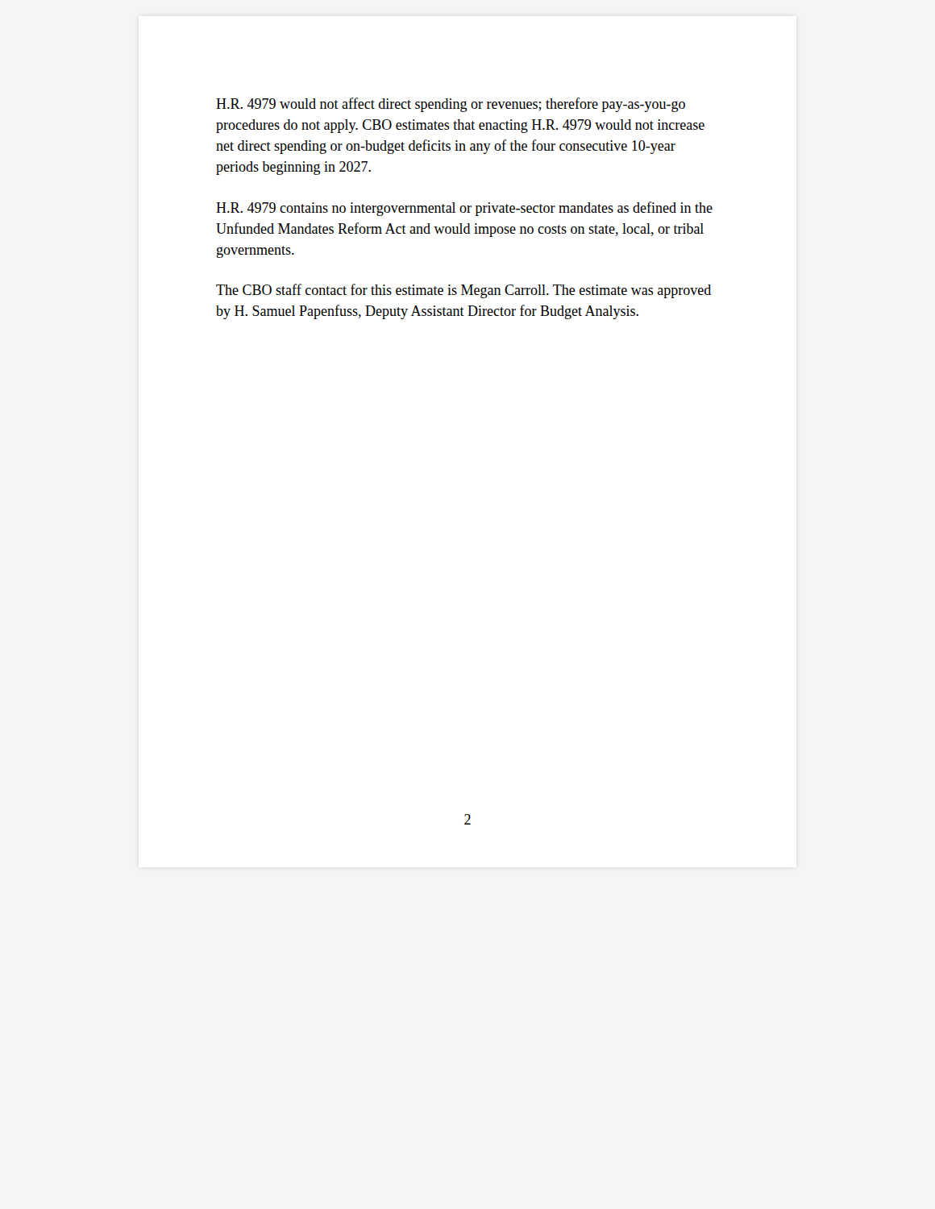H.R. 4979 would not affect direct spending or revenues; therefore pay-as-you-go procedures do not apply. CBO estimates that enacting H.R. 4979 would not increase net direct spending or on-budget deficits in any of the four consecutive 10-year periods beginning in 2027.
H.R. 4979 contains no intergovernmental or private-sector mandates as defined in the Unfunded Mandates Reform Act and would impose no costs on state, local, or tribal governments.
The CBO staff contact for this estimate is Megan Carroll. The estimate was approved by H. Samuel Papenfuss, Deputy Assistant Director for Budget Analysis.
2